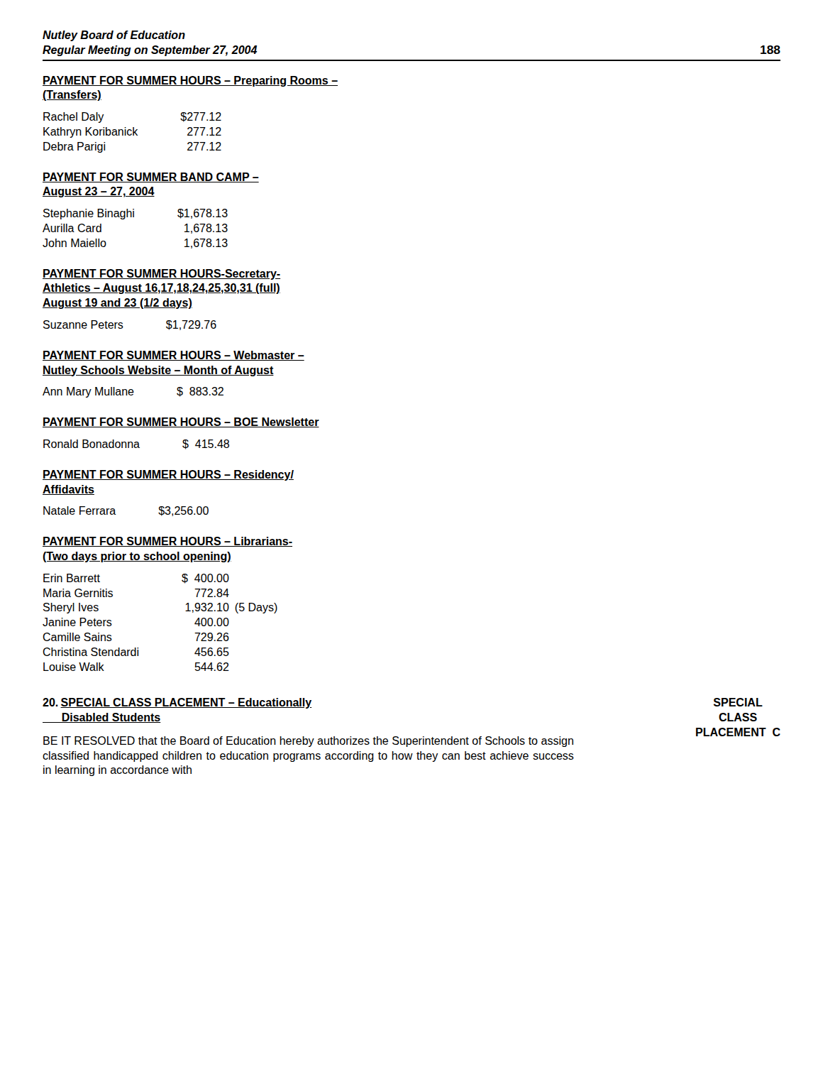Nutley Board of Education
Regular Meeting on September 27, 2004
188
PAYMENT FOR SUMMER HOURS – Preparing Rooms –
(Transfers)
| Rachel Daly | $277.12 |
| Kathryn Koribanick | 277.12 |
| Debra Parigi | 277.12 |
PAYMENT FOR SUMMER BAND CAMP –
August 23 – 27, 2004
| Stephanie Binaghi | $1,678.13 |
| Aurilla Card | 1,678.13 |
| John Maiello | 1,678.13 |
PAYMENT FOR SUMMER HOURS-Secretary-
Athletics – August 16,17,18,24,25,30,31 (full)
August 19 and 23 (1/2 days)
| Suzanne Peters | $1,729.76 |
PAYMENT FOR SUMMER HOURS – Webmaster –
Nutley Schools Website – Month of August
| Ann Mary Mullane | $ 883.32 |
PAYMENT FOR SUMMER HOURS – BOE Newsletter
| Ronald Bonadonna | $ 415.48 |
PAYMENT FOR SUMMER HOURS – Residency/
Affidavits
| Natale Ferrara | $3,256.00 |
PAYMENT FOR SUMMER HOURS – Librarians-
(Two days prior to school opening)
| Erin Barrett | $ 400.00 | |
| Maria Gernitis | 772.84 | |
| Sheryl Ives | 1,932.10 | (5 Days) |
| Janine Peters | 400.00 | |
| Camille Sains | 729.26 | |
| Christina Stendardi | 456.65 | |
| Louise Walk | 544.62 | |
20. SPECIAL CLASS PLACEMENT – Educationally
Disabled Students
BE IT RESOLVED that the Board of Education hereby authorizes the Superintendent of Schools to assign classified handicapped children to education programs according to how they can best achieve success in learning in accordance with
SPECIAL
CLASS
PLACEMENT C